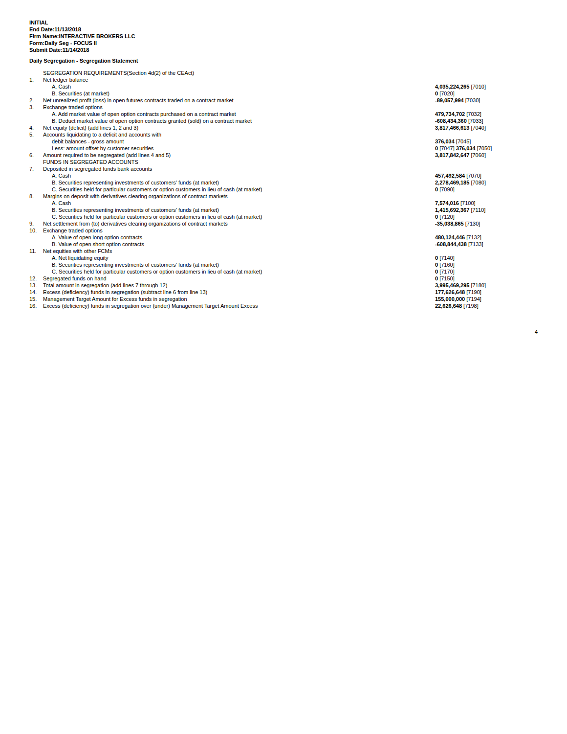INITIAL
End Date:11/13/2018
Firm Name:INTERACTIVE BROKERS LLC
Form:Daily Seg - FOCUS II
Submit Date:11/14/2018
Daily Segregation - Segregation Statement
| | SEGREGATION REQUIREMENTS(Section 4d(2) of the CEAct) | |
| 1. | Net ledger balance | |
| | A. Cash | 4,035,224,265 [7010] |
| | B. Securities (at market) | 0 [7020] |
| 2. | Net unrealized profit (loss) in open futures contracts traded on a contract market | -89,057,994 [7030] |
| 3. | Exchange traded options | |
| | A. Add market value of open option contracts purchased on a contract market | 479,734,702 [7032] |
| | B. Deduct market value of open option contracts granted (sold) on a contract market | -608,434,360 [7033] |
| 4. | Net equity (deficit) (add lines 1, 2 and 3) | 3,817,466,613 [7040] |
| 5. | Accounts liquidating to a deficit and accounts with | |
| | debit balances - gross amount | 376,034 [7045] |
| | Less: amount offset by customer securities | 0 [7047] 376,034 [7050] |
| 6. | Amount required to be segregated (add lines 4 and 5) | 3,817,842,647 [7060] |
| | FUNDS IN SEGREGATED ACCOUNTS | |
| 7. | Deposited in segregated funds bank accounts | |
| | A. Cash | 457,492,584 [7070] |
| | B. Securities representing investments of customers' funds (at market) | 2,278,469,185 [7080] |
| | C. Securities held for particular customers or option customers in lieu of cash (at market) | 0 [7090] |
| 8. | Margins on deposit with derivatives clearing organizations of contract markets | |
| | A. Cash | 7,574,016 [7100] |
| | B. Securities representing investments of customers' funds (at market) | 1,415,692,367 [7110] |
| | C. Securities held for particular customers or option customers in lieu of cash (at market) | 0 [7120] |
| 9. | Net settlement from (to) derivatives clearing organizations of contract markets | -35,038,865 [7130] |
| 10. | Exchange traded options | |
| | A. Value of open long option contracts | 480,124,446 [7132] |
| | B. Value of open short option contracts | -608,844,438 [7133] |
| 11. | Net equities with other FCMs | |
| | A. Net liquidating equity | 0 [7140] |
| | B. Securities representing investments of customers' funds (at market) | 0 [7160] |
| | C. Securities held for particular customers or option customers in lieu of cash (at market) | 0 [7170] |
| 12. | Segregated funds on hand | 0 [7150] |
| 13. | Total amount in segregation (add lines 7 through 12) | 3,995,469,295 [7180] |
| 14. | Excess (deficiency) funds in segregation (subtract line 6 from line 13) | 177,626,648 [7190] |
| 15. | Management Target Amount for Excess funds in segregation | 155,000,000 [7194] |
| 16. | Excess (deficiency) funds in segregation over (under) Management Target Amount Excess | 22,626,648 [7198] |
4